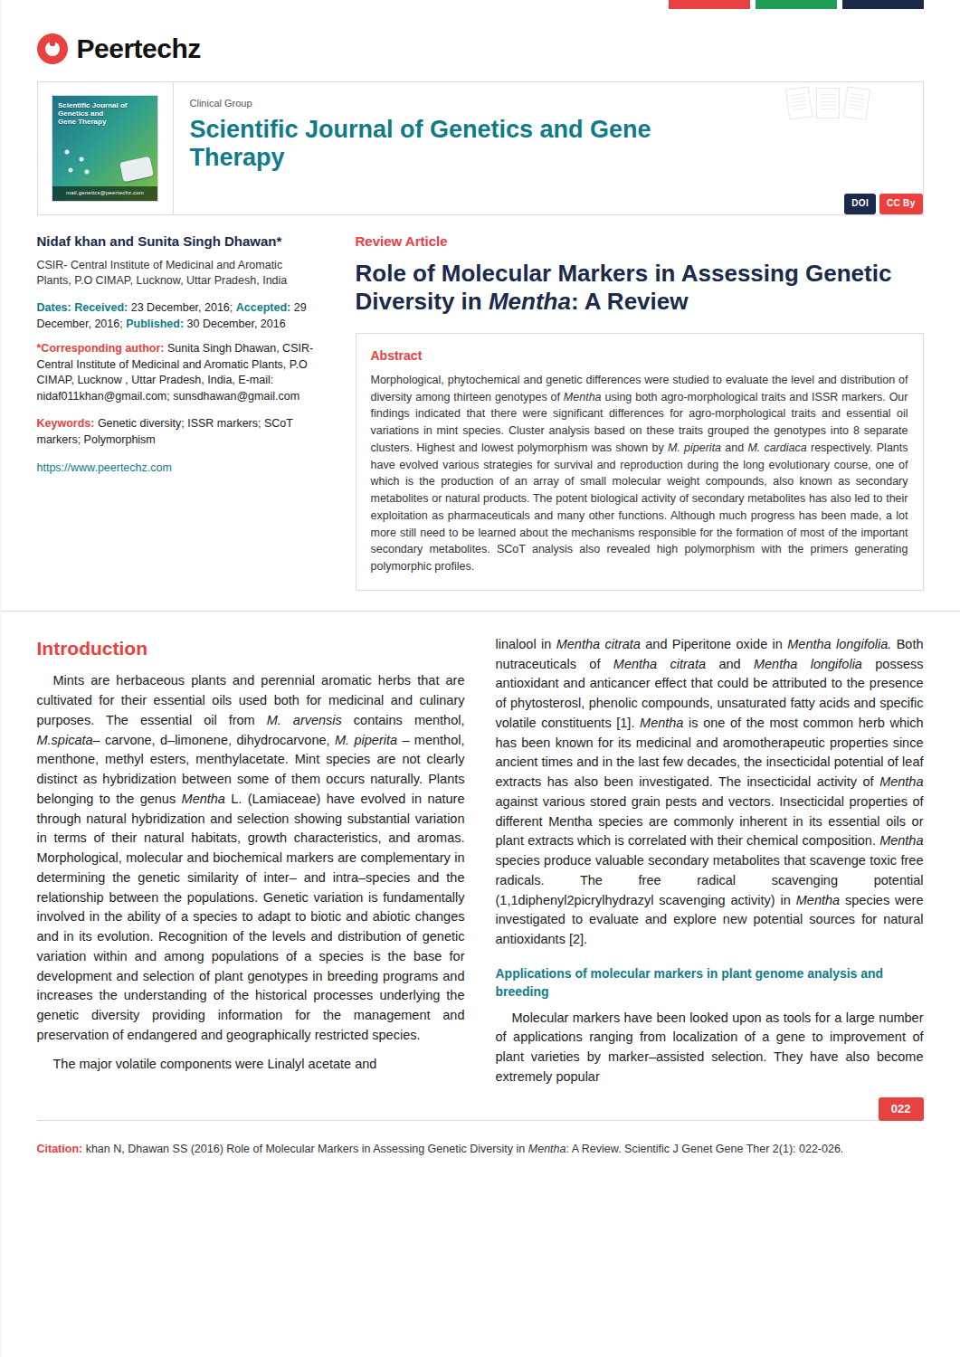Peertechz
Scientific Journal of
Genetics and
Gene Therapy
mail.genetics@peertechz.com
Clinical Group
Scientific Journal of Genetics and Gene Therapy
DOI CC By
Nidaf khan and Sunita Singh Dhawan*
CSIR- Central Institute of Medicinal and Aromatic Plants, P.O CIMAP, Lucknow, Uttar Pradesh, India
Dates: Received: 23 December, 2016; Accepted: 29 December, 2016; Published: 30 December, 2016
*Corresponding author: Sunita Singh Dhawan, CSIR-Central Institute of Medicinal and Aromatic Plants, P.O CIMAP, Lucknow , Uttar Pradesh, India, E-mail: nidaf011khan@gmail.com; sunsdhawan@gmail.com
Keywords: Genetic diversity; ISSR markers; SCoT markers; Polymorphism
https://www.peertechz.com
Review Article
Role of Molecular Markers in Assessing Genetic Diversity in Mentha: A Review
Abstract
Morphological, phytochemical and genetic differences were studied to evaluate the level and distribution of diversity among thirteen genotypes of Mentha using both agro-morphological traits and ISSR markers. Our findings indicated that there were significant differences for agro-morphological traits and essential oil variations in mint species. Cluster analysis based on these traits grouped the genotypes into 8 separate clusters. Highest and lowest polymorphism was shown by M. piperita and M. cardiaca respectively. Plants have evolved various strategies for survival and reproduction during the long evolutionary course, one of which is the production of an array of small molecular weight compounds, also known as secondary metabolites or natural products. The potent biological activity of secondary metabolites has also led to their exploitation as pharmaceuticals and many other functions. Although much progress has been made, a lot more still need to be learned about the mechanisms responsible for the formation of most of the important secondary metabolites. SCoT analysis also revealed high polymorphism with the primers generating polymorphic profiles.
Introduction
Mints are herbaceous plants and perennial aromatic herbs that are cultivated for their essential oils used both for medicinal and culinary purposes. The essential oil from M. arvensis contains menthol, M.spicata– carvone, d–limonene, dihydrocarvone, M. piperita – menthol, menthone, methyl esters, menthylacetate. Mint species are not clearly distinct as hybridization between some of them occurs naturally. Plants belonging to the genus Mentha L. (Lamiaceae) have evolved in nature through natural hybridization and selection showing substantial variation in terms of their natural habitats, growth characteristics, and aromas. Morphological, molecular and biochemical markers are complementary in determining the genetic similarity of inter– and intra–species and the relationship between the populations. Genetic variation is fundamentally involved in the ability of a species to adapt to biotic and abiotic changes and in its evolution. Recognition of the levels and distribution of genetic variation within and among populations of a species is the base for development and selection of plant genotypes in breeding programs and increases the understanding of the historical processes underlying the genetic diversity providing information for the management and preservation of endangered and geographically restricted species.
The major volatile components were Linalyl acetate and
linalool in Mentha citrata and Piperitone oxide in Mentha longifolia. Both nutraceuticals of Mentha citrata and Mentha longifolia possess antioxidant and anticancer effect that could be attributed to the presence of phytosterosl, phenolic compounds, unsaturated fatty acids and specific volatile constituents [1]. Mentha is one of the most common herb which has been known for its medicinal and aromotherapeutic properties since ancient times and in the last few decades, the insecticidal potential of leaf extracts has also been investigated. The insecticidal activity of Mentha against various stored grain pests and vectors. Insecticidal properties of different Mentha species are commonly inherent in its essential oils or plant extracts which is correlated with their chemical composition. Mentha species produce valuable secondary metabolites that scavenge toxic free radicals. The free radical scavenging potential (1,1diphenyl2picrylhydrazyl scavenging activity) in Mentha species were investigated to evaluate and explore new potential sources for natural antioxidants [2].
Applications of molecular markers in plant genome analysis and breeding
Molecular markers have been looked upon as tools for a large number of applications ranging from localization of a gene to improvement of plant varieties by marker–assisted selection. They have also become extremely popular
022
Citation: khan N, Dhawan SS (2016) Role of Molecular Markers in Assessing Genetic Diversity in Mentha: A Review. Scientific J Genet Gene Ther 2(1): 022-026.